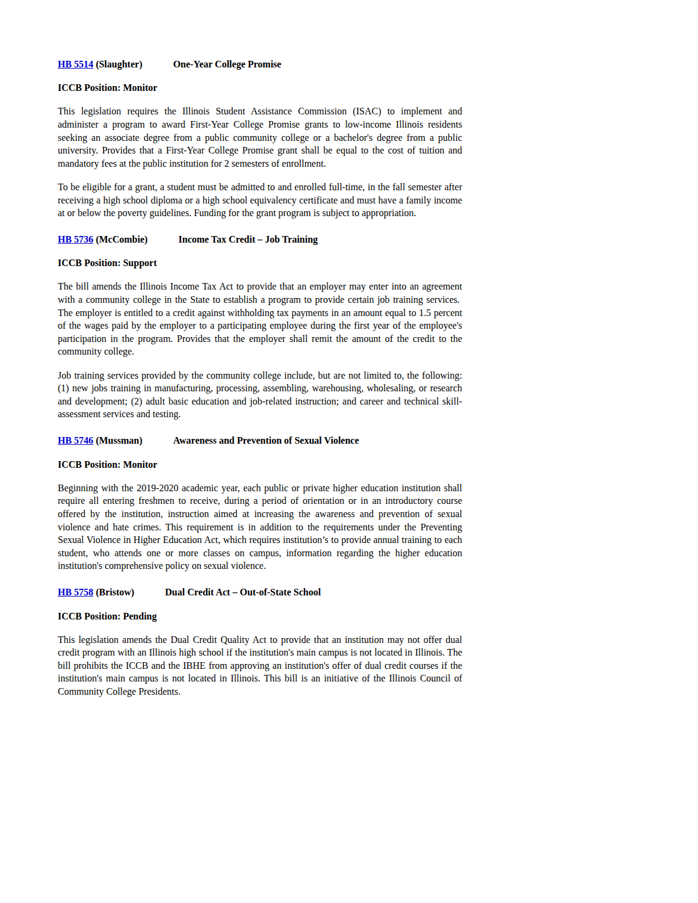HB 5514 (Slaughter) One-Year College Promise
ICCB Position: Monitor
This legislation requires the Illinois Student Assistance Commission (ISAC) to implement and administer a program to award First-Year College Promise grants to low-income Illinois residents seeking an associate degree from a public community college or a bachelor's degree from a public university. Provides that a First-Year College Promise grant shall be equal to the cost of tuition and mandatory fees at the public institution for 2 semesters of enrollment.
To be eligible for a grant, a student must be admitted to and enrolled full-time, in the fall semester after receiving a high school diploma or a high school equivalency certificate and must have a family income at or below the poverty guidelines. Funding for the grant program is subject to appropriation.
HB 5736 (McCombie) Income Tax Credit – Job Training
ICCB Position: Support
The bill amends the Illinois Income Tax Act to provide that an employer may enter into an agreement with a community college in the State to establish a program to provide certain job training services. The employer is entitled to a credit against withholding tax payments in an amount equal to 1.5 percent of the wages paid by the employer to a participating employee during the first year of the employee's participation in the program. Provides that the employer shall remit the amount of the credit to the community college.
Job training services provided by the community college include, but are not limited to, the following: (1) new jobs training in manufacturing, processing, assembling, warehousing, wholesaling, or research and development; (2) adult basic education and job-related instruction; and career and technical skill-assessment services and testing.
HB 5746 (Mussman) Awareness and Prevention of Sexual Violence
ICCB Position: Monitor
Beginning with the 2019-2020 academic year, each public or private higher education institution shall require all entering freshmen to receive, during a period of orientation or in an introductory course offered by the institution, instruction aimed at increasing the awareness and prevention of sexual violence and hate crimes. This requirement is in addition to the requirements under the Preventing Sexual Violence in Higher Education Act, which requires institution’s to provide annual training to each student, who attends one or more classes on campus, information regarding the higher education institution's comprehensive policy on sexual violence.
HB 5758 (Bristow) Dual Credit Act – Out-of-State School
ICCB Position: Pending
This legislation amends the Dual Credit Quality Act to provide that an institution may not offer dual credit program with an Illinois high school if the institution's main campus is not located in Illinois. The bill prohibits the ICCB and the IBHE from approving an institution's offer of dual credit courses if the institution's main campus is not located in Illinois. This bill is an initiative of the Illinois Council of Community College Presidents.